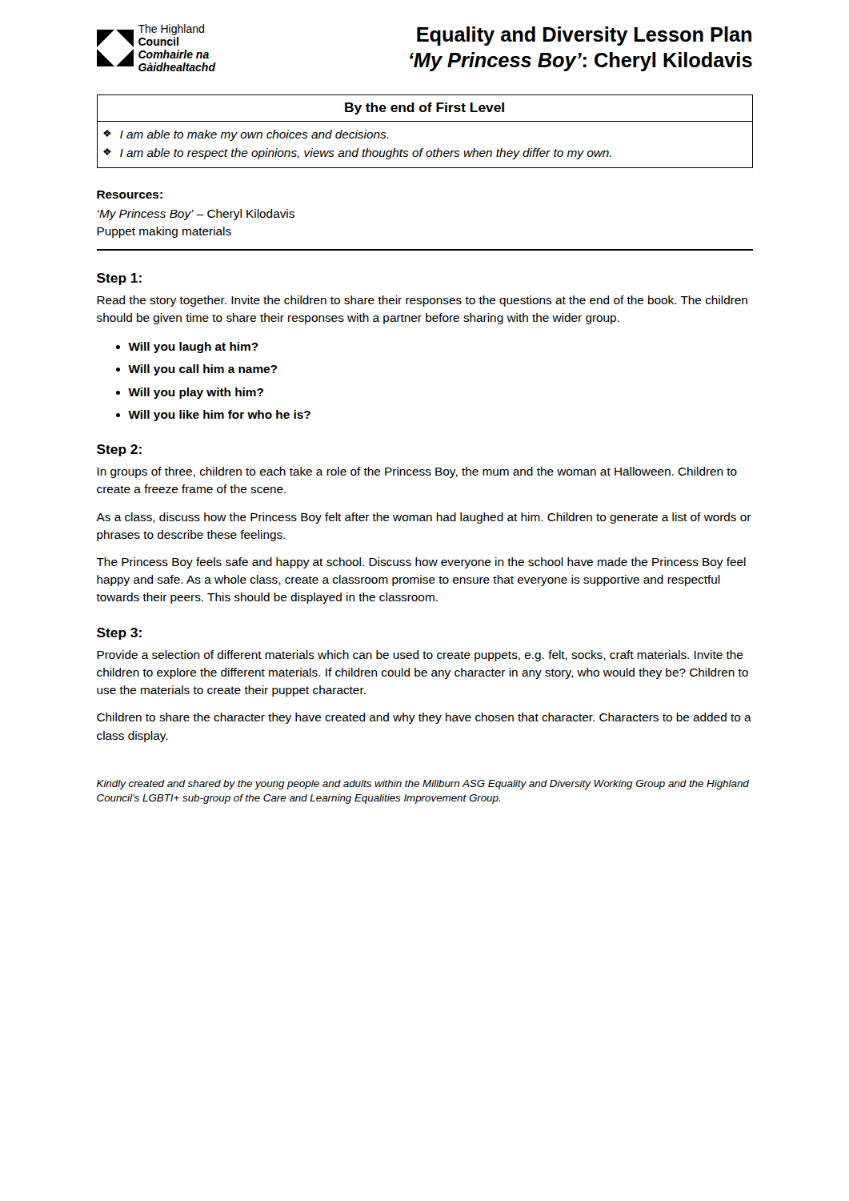The Highland
Council
Comhairle na
Gàidhealtachd
Equality and Diversity Lesson Plan
‘My Princess Boy’: Cheryl Kilodavis
| By the end of First Level |
| --- |
| I am able to make my own choices and decisions. I am able to respect the opinions, views and thoughts of others when they differ to my own. |
Resources:
‘My Princess Boy’ – Cheryl Kilodavis
Puppet making materials
Step 1:
Read the story together. Invite the children to share their responses to the questions at the end of the book. The children should be given time to share their responses with a partner before sharing with the wider group.
Will you laugh at him?
Will you call him a name?
Will you play with him?
Will you like him for who he is?
Step 2:
In groups of three, children to each take a role of the Princess Boy, the mum and the woman at Halloween. Children to create a freeze frame of the scene.
As a class, discuss how the Princess Boy felt after the woman had laughed at him. Children to generate a list of words or phrases to describe these feelings.
The Princess Boy feels safe and happy at school. Discuss how everyone in the school have made the Princess Boy feel happy and safe. As a whole class, create a classroom promise to ensure that everyone is supportive and respectful towards their peers. This should be displayed in the classroom.
Step 3:
Provide a selection of different materials which can be used to create puppets, e.g. felt, socks, craft materials. Invite the children to explore the different materials. If children could be any character in any story, who would they be? Children to use the materials to create their puppet character.
Children to share the character they have created and why they have chosen that character. Characters to be added to a class display.
Kindly created and shared by the young people and adults within the Millburn ASG Equality and Diversity Working Group and the Highland Council’s LGBTI+ sub-group of the Care and Learning Equalities Improvement Group.